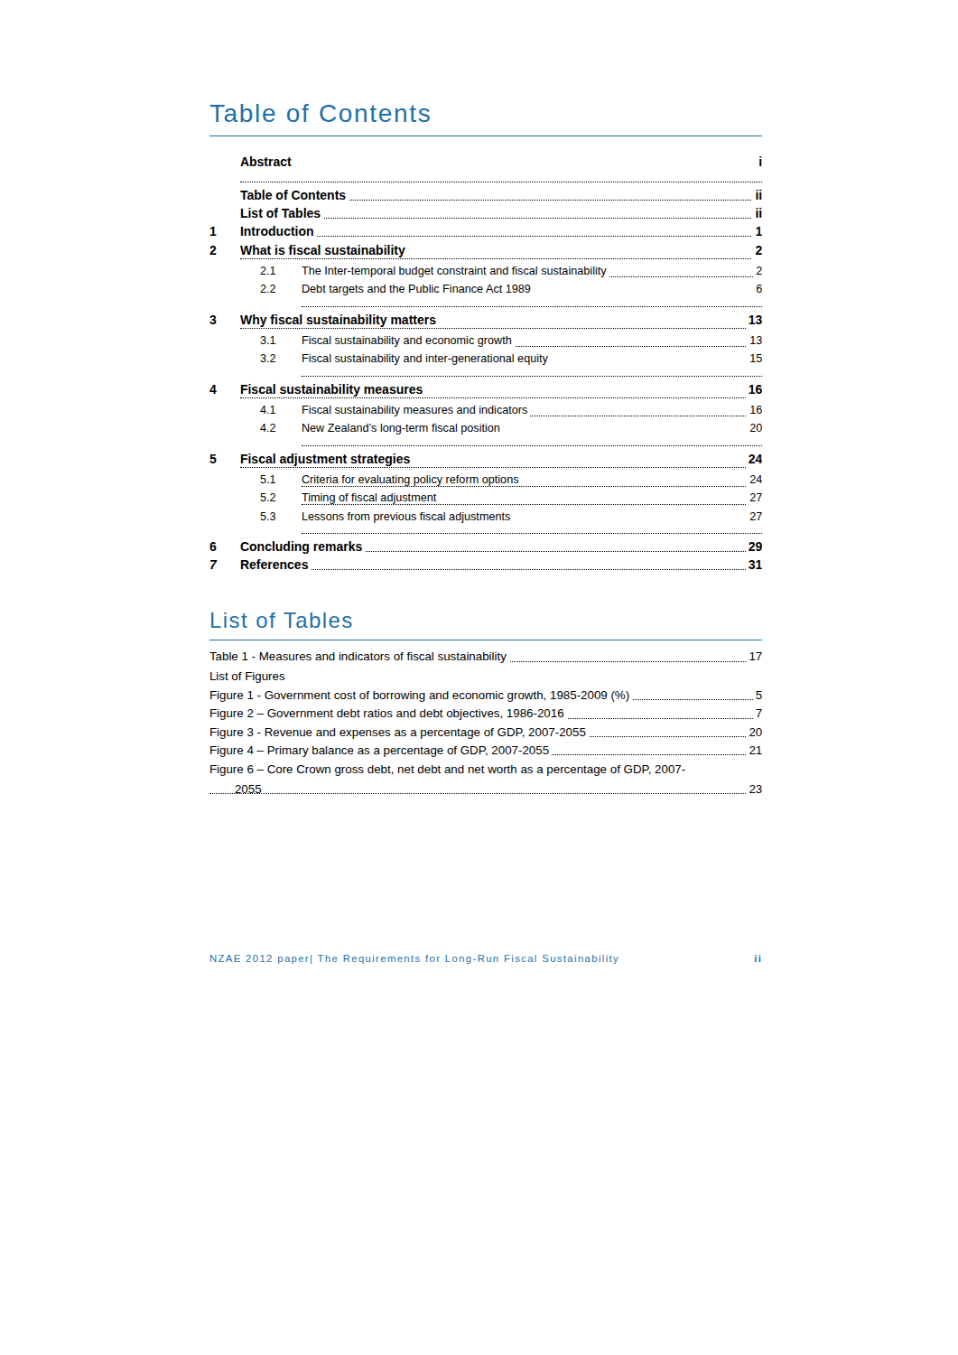Table of Contents
| | i Abstract |
| | ii Table of Contents |
| | ii List of Tables |
| 1 | 1 Introduction |
| 2 | 2 What is fiscal sustainability |
| | / 2.1 / 2 The Inter-temporal budget constraint and fiscal sustainability / / 2.2 / 6 Debt targets and the Public Finance Act 1989 / |
| 3 | 13 Why fiscal sustainability matters |
| | / 3.1 / 13 Fiscal sustainability and economic growth / / 3.2 / 15 Fiscal sustainability and inter-generational equity / |
| 4 | 16 Fiscal sustainability measures |
| | / 4.1 / 16 Fiscal sustainability measures and indicators / / 4.2 / 20 New Zealand’s long-term fiscal position / |
| 5 | 24 Fiscal adjustment strategies |
| | / 5.1 / 24 Criteria for evaluating policy reform options / / 5.2 / 27 Timing of fiscal adjustment / / 5.3 / 27 Lessons from previous fiscal adjustments / |
| 6 | 29 Concluding remarks |
| 7 | 31 References |
List of Tables
17 Table 1 - Measures and indicators of fiscal sustainability
List of Figures
5 Figure 1 - Government cost of borrowing and economic growth, 1985-2009 (%)
7 Figure 2 – Government debt ratios and debt objectives, 1986-2016
20 Figure 3 - Revenue and expenses as a percentage of GDP, 2007-2055
21 Figure 4 – Primary balance as a percentage of GDP, 2007-2055
Figure 6 – Core Crown gross debt, net debt and net worth as a percentage of GDP, 2007-
23 2055
NZAE 2012 paper| The Requirements for Long-Run Fiscal Sustainability ii